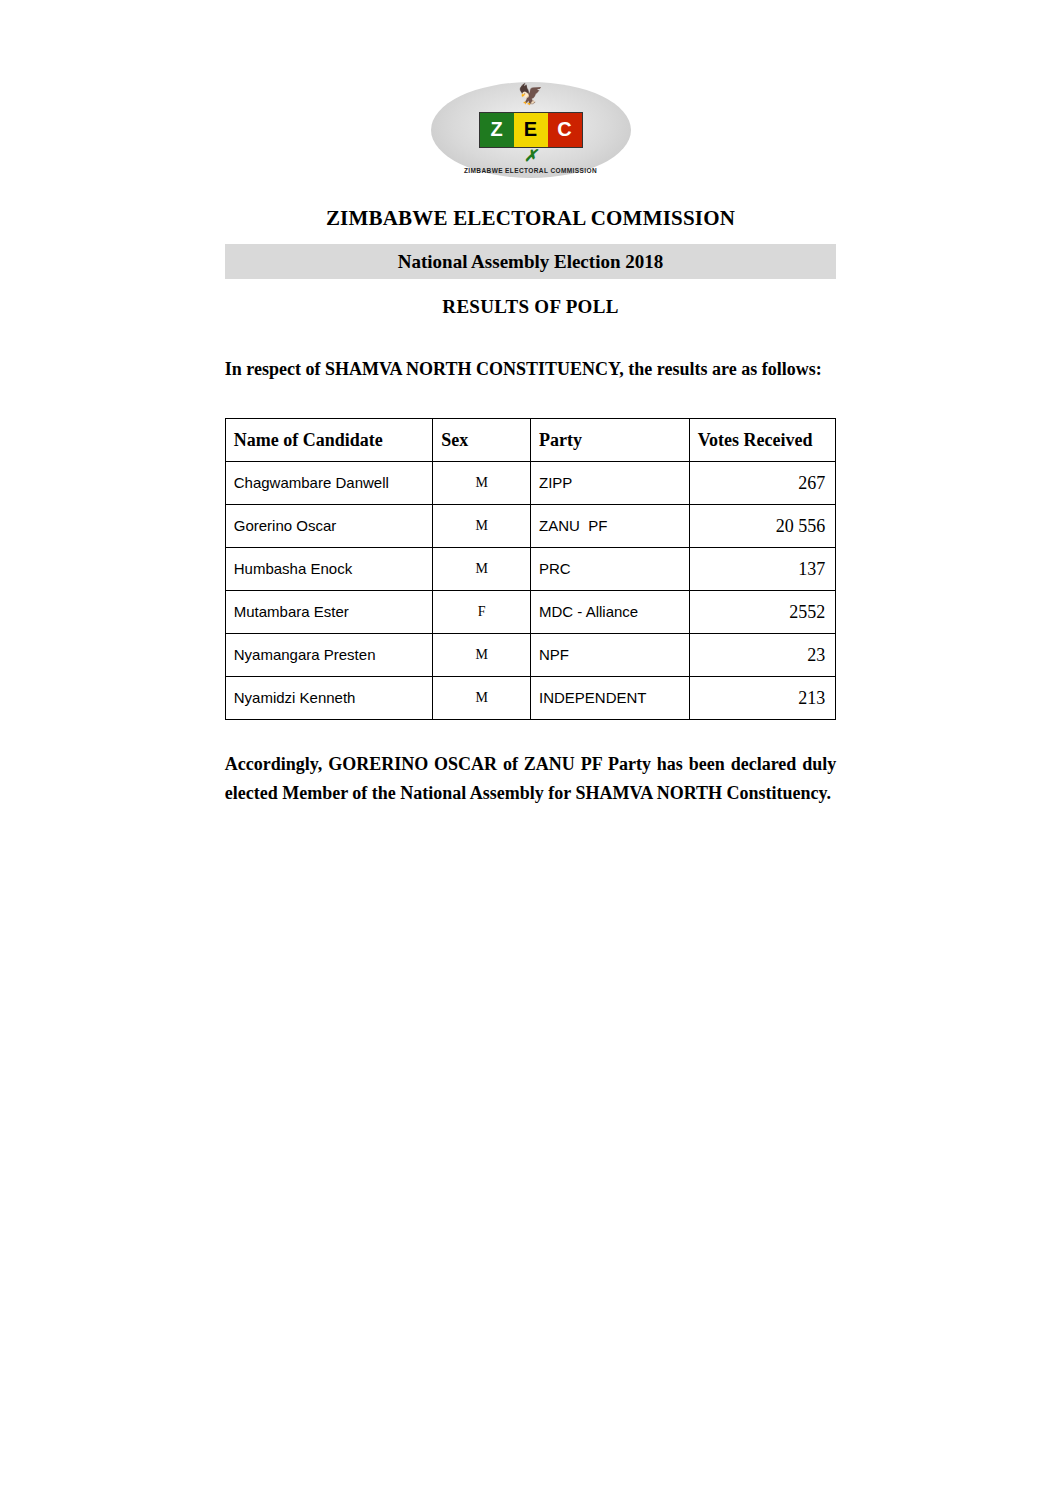🦅
Z E C
✗
ZIMBABWE ELECTORAL COMMISSION
ZIMBABWE ELECTORAL COMMISSION
National Assembly Election 2018
RESULTS OF POLL
In respect of SHAMVA NORTH CONSTITUENCY, the results are as follows:
| Name of Candidate | Sex | Party | Votes Received |
| --- | --- | --- | --- |
| Chagwambare Danwell | M | ZIPP | 267 |
| Gorerino Oscar | M | ZANU PF | 20 556 |
| Humbasha Enock | M | PRC | 137 |
| Mutambara Ester | F | MDC - Alliance | 2552 |
| Nyamangara Presten | M | NPF | 23 |
| Nyamidzi Kenneth | M | INDEPENDENT | 213 |
Accordingly, GORERINO OSCAR of ZANU PF Party has been declared duly elected Member of the National Assembly for SHAMVA NORTH Constituency.